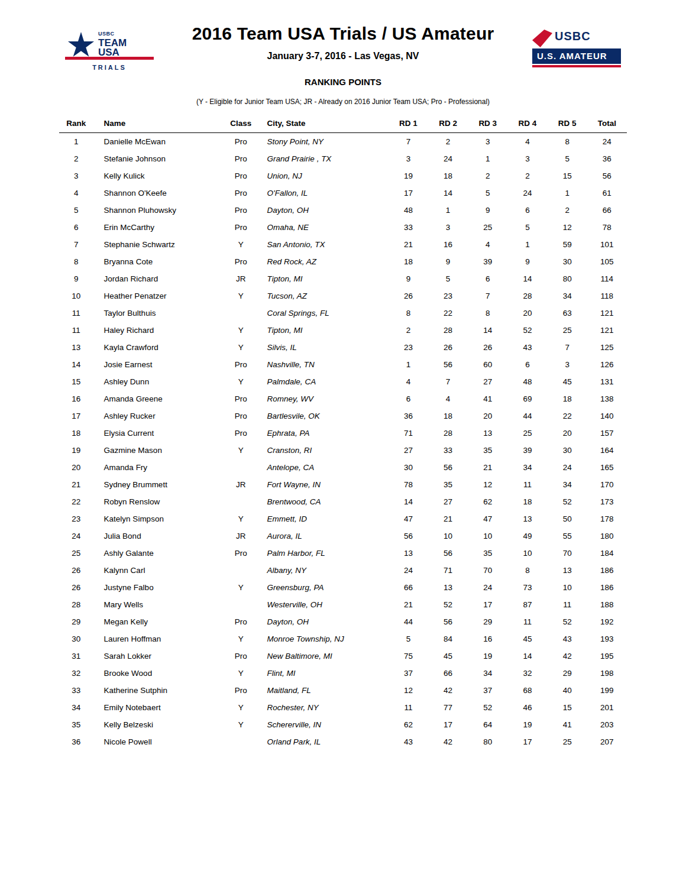USBC
TEAM
USA
TRIALS
USBC
U.S. AMATEUR
2016 Team USA Trials / US Amateur
January 3-7, 2016 - Las Vegas, NV
RANKING POINTS
(Y - Eligible for Junior Team USA; JR - Already on 2016 Junior Team USA; Pro - Professional)
| Rank | Name | Class | City, State | RD 1 | RD 2 | RD 3 | RD 4 | RD 5 | Total |
| --- | --- | --- | --- | --- | --- | --- | --- | --- | --- |
| 1 | Danielle McEwan | Pro | Stony Point, NY | 7 | 2 | 3 | 4 | 8 | 24 |
| 2 | Stefanie Johnson | Pro | Grand Prairie , TX | 3 | 24 | 1 | 3 | 5 | 36 |
| 3 | Kelly Kulick | Pro | Union, NJ | 19 | 18 | 2 | 2 | 15 | 56 |
| 4 | Shannon O'Keefe | Pro | O'Fallon, IL | 17 | 14 | 5 | 24 | 1 | 61 |
| 5 | Shannon Pluhowsky | Pro | Dayton, OH | 48 | 1 | 9 | 6 | 2 | 66 |
| 6 | Erin McCarthy | Pro | Omaha, NE | 33 | 3 | 25 | 5 | 12 | 78 |
| 7 | Stephanie Schwartz | Y | San Antonio, TX | 21 | 16 | 4 | 1 | 59 | 101 |
| 8 | Bryanna Cote | Pro | Red Rock, AZ | 18 | 9 | 39 | 9 | 30 | 105 |
| 9 | Jordan Richard | JR | Tipton, MI | 9 | 5 | 6 | 14 | 80 | 114 |
| 10 | Heather Penatzer | Y | Tucson, AZ | 26 | 23 | 7 | 28 | 34 | 118 |
| 11 | Taylor Bulthuis | | Coral Springs, FL | 8 | 22 | 8 | 20 | 63 | 121 |
| 11 | Haley Richard | Y | Tipton, MI | 2 | 28 | 14 | 52 | 25 | 121 |
| 13 | Kayla Crawford | Y | Silvis, IL | 23 | 26 | 26 | 43 | 7 | 125 |
| 14 | Josie Earnest | Pro | Nashville, TN | 1 | 56 | 60 | 6 | 3 | 126 |
| 15 | Ashley Dunn | Y | Palmdale, CA | 4 | 7 | 27 | 48 | 45 | 131 |
| 16 | Amanda Greene | Pro | Romney, WV | 6 | 4 | 41 | 69 | 18 | 138 |
| 17 | Ashley Rucker | Pro | Bartlesvile, OK | 36 | 18 | 20 | 44 | 22 | 140 |
| 18 | Elysia Current | Pro | Ephrata, PA | 71 | 28 | 13 | 25 | 20 | 157 |
| 19 | Gazmine Mason | Y | Cranston, RI | 27 | 33 | 35 | 39 | 30 | 164 |
| 20 | Amanda Fry | | Antelope, CA | 30 | 56 | 21 | 34 | 24 | 165 |
| 21 | Sydney Brummett | JR | Fort Wayne, IN | 78 | 35 | 12 | 11 | 34 | 170 |
| 22 | Robyn Renslow | | Brentwood, CA | 14 | 27 | 62 | 18 | 52 | 173 |
| 23 | Katelyn Simpson | Y | Emmett, ID | 47 | 21 | 47 | 13 | 50 | 178 |
| 24 | Julia Bond | JR | Aurora, IL | 56 | 10 | 10 | 49 | 55 | 180 |
| 25 | Ashly Galante | Pro | Palm Harbor, FL | 13 | 56 | 35 | 10 | 70 | 184 |
| 26 | Kalynn Carl | | Albany, NY | 24 | 71 | 70 | 8 | 13 | 186 |
| 26 | Justyne Falbo | Y | Greensburg, PA | 66 | 13 | 24 | 73 | 10 | 186 |
| 28 | Mary Wells | | Westerville, OH | 21 | 52 | 17 | 87 | 11 | 188 |
| 29 | Megan Kelly | Pro | Dayton, OH | 44 | 56 | 29 | 11 | 52 | 192 |
| 30 | Lauren Hoffman | Y | Monroe Township, NJ | 5 | 84 | 16 | 45 | 43 | 193 |
| 31 | Sarah Lokker | Pro | New Baltimore, MI | 75 | 45 | 19 | 14 | 42 | 195 |
| 32 | Brooke Wood | Y | Flint, MI | 37 | 66 | 34 | 32 | 29 | 198 |
| 33 | Katherine Sutphin | Pro | Maitland, FL | 12 | 42 | 37 | 68 | 40 | 199 |
| 34 | Emily Notebaert | Y | Rochester, NY | 11 | 77 | 52 | 46 | 15 | 201 |
| 35 | Kelly Belzeski | Y | Schererville, IN | 62 | 17 | 64 | 19 | 41 | 203 |
| 36 | Nicole Powell | | Orland Park, IL | 43 | 42 | 80 | 17 | 25 | 207 |